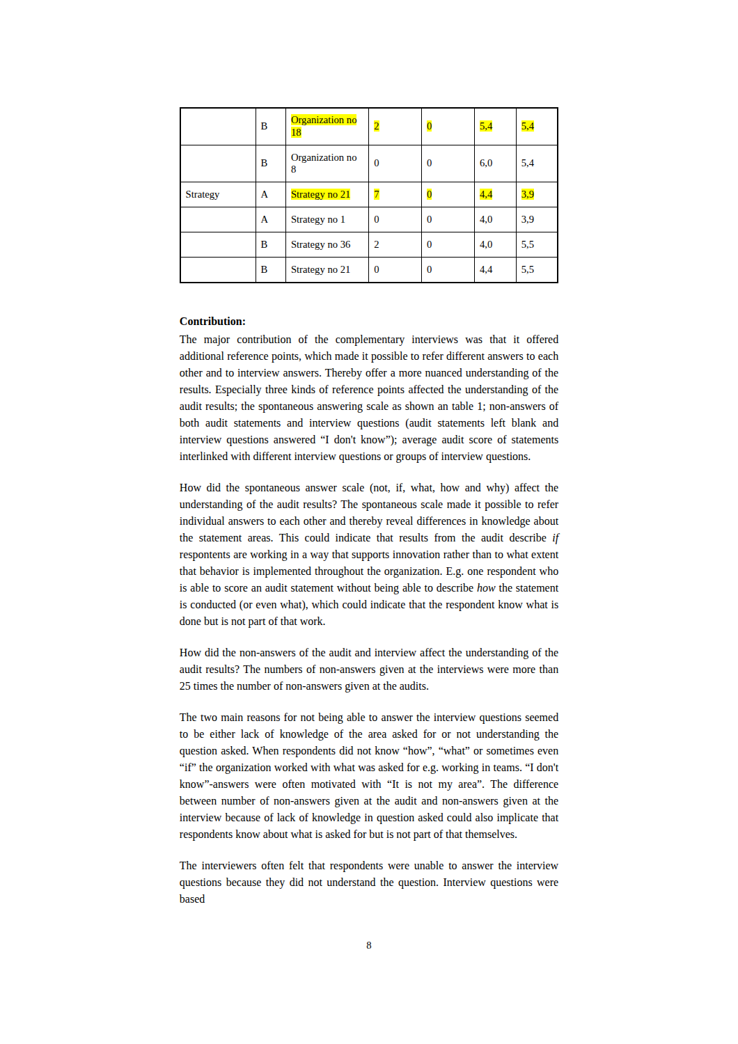| | B | Organization no 18 | 2 | 0 | 5,4 | 5,4 |
| | B | Organization no 8 | 0 | 0 | 6,0 | 5,4 |
| Strategy | A | Strategy no 21 | 7 | 0 | 4,4 | 3,9 |
| | A | Strategy no 1 | 0 | 0 | 4,0 | 3,9 |
| | B | Strategy no 36 | 2 | 0 | 4,0 | 5,5 |
| | B | Strategy no 21 | 0 | 0 | 4,4 | 5,5 |
Contribution:
The major contribution of the complementary interviews was that it offered additional reference points, which made it possible to refer different answers to each other and to interview answers. Thereby offer a more nuanced understanding of the results. Especially three kinds of reference points affected the understanding of the audit results; the spontaneous answering scale as shown an table 1; non-answers of both audit statements and interview questions (audit statements left blank and interview questions answered “I don't know”); average audit score of statements interlinked with different interview questions or groups of interview questions.
How did the spontaneous answer scale (not, if, what, how and why) affect the understanding of the audit results? The spontaneous scale made it possible to refer individual answers to each other and thereby reveal differences in knowledge about the statement areas. This could indicate that results from the audit describe if respontents are working in a way that supports innovation rather than to what extent that behavior is implemented throughout the organization. E.g. one respondent who is able to score an audit statement without being able to describe how the statement is conducted (or even what), which could indicate that the respondent know what is done but is not part of that work.
How did the non-answers of the audit and interview affect the understanding of the audit results? The numbers of non-answers given at the interviews were more than 25 times the number of non-answers given at the audits.
The two main reasons for not being able to answer the interview questions seemed to be either lack of knowledge of the area asked for or not understanding the question asked. When respondents did not know “how”, “what” or sometimes even “if” the organization worked with what was asked for e.g. working in teams. “I don't know”-answers were often motivated with “It is not my area”. The difference between number of non-answers given at the audit and non-answers given at the interview because of lack of knowledge in question asked could also implicate that respondents know about what is asked for but is not part of that themselves.
The interviewers often felt that respondents were unable to answer the interview questions because they did not understand the question. Interview questions were based
8